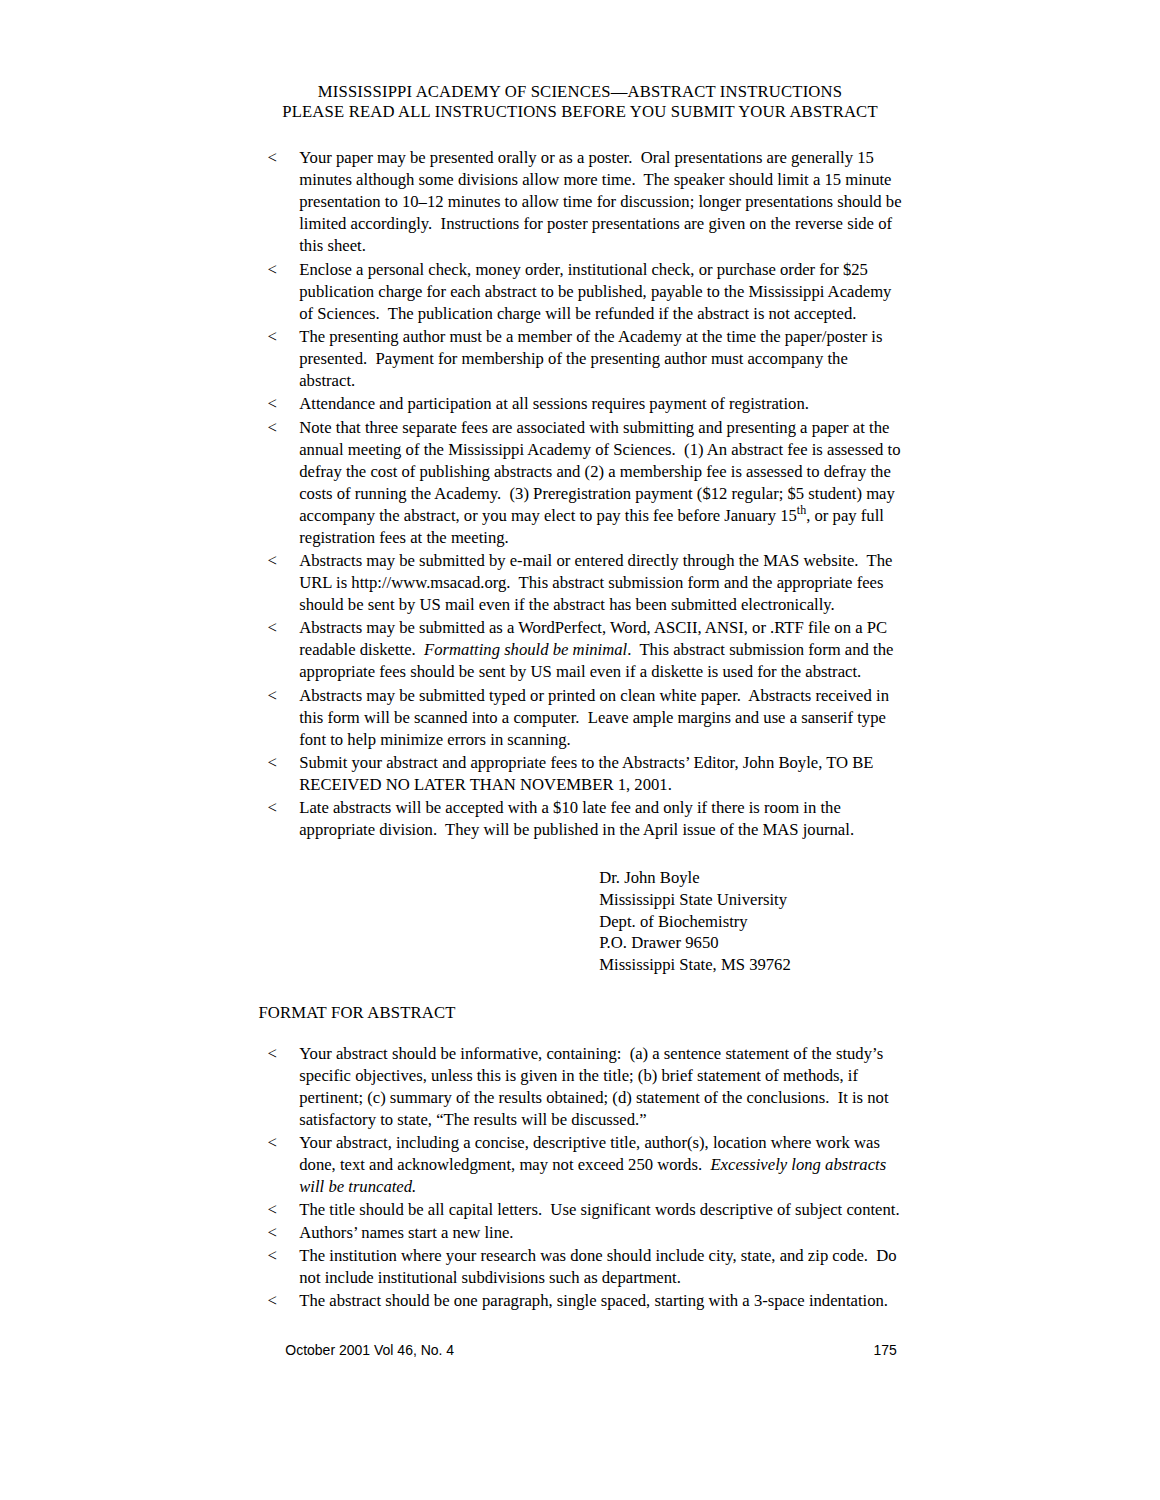Mississippi Academy of Sciences—Abstract Instructions Please read all instructions before you submit your abstract
Your paper may be presented orally or as a poster. Oral presentations are generally 15 minutes although some divisions allow more time. The speaker should limit a 15 minute presentation to 10–12 minutes to allow time for discussion; longer presentations should be limited accordingly. Instructions for poster presentations are given on the reverse side of this sheet.
Enclose a personal check, money order, institutional check, or purchase order for $25 publication charge for each abstract to be published, payable to the Mississippi Academy of Sciences. The publication charge will be refunded if the abstract is not accepted.
The presenting author must be a member of the Academy at the time the paper/poster is presented. Payment for membership of the presenting author must accompany the abstract.
Attendance and participation at all sessions requires payment of registration.
Note that three separate fees are associated with submitting and presenting a paper at the annual meeting of the Mississippi Academy of Sciences. (1) An abstract fee is assessed to defray the cost of publishing abstracts and (2) a membership fee is assessed to defray the costs of running the Academy. (3) Preregistration payment ($12 regular; $5 student) may accompany the abstract, or you may elect to pay this fee before January 15th, or pay full registration fees at the meeting.
Abstracts may be submitted by e-mail or entered directly through the MAS website. The URL is http://www.msacad.org. This abstract submission form and the appropriate fees should be sent by US mail even if the abstract has been submitted electronically.
Abstracts may be submitted as a WordPerfect, Word, ASCII, ANSI, or .RTF file on a PC readable diskette. Formatting should be minimal. This abstract submission form and the appropriate fees should be sent by US mail even if a diskette is used for the abstract.
Abstracts may be submitted typed or printed on clean white paper. Abstracts received in this form will be scanned into a computer. Leave ample margins and use a sanserif type font to help minimize errors in scanning.
Submit your abstract and appropriate fees to the Abstracts’ Editor, John Boyle, TO BE RECEIVED NO LATER THAN NOVEMBER 1, 2001.
Late abstracts will be accepted with a $10 late fee and only if there is room in the appropriate division. They will be published in the April issue of the MAS journal.
Dr. John Boyle
Mississippi State University
Dept. of Biochemistry
P.O. Drawer 9650
Mississippi State, MS 39762
Format for Abstract
Your abstract should be informative, containing: (a) a sentence statement of the study’s specific objectives, unless this is given in the title; (b) brief statement of methods, if pertinent; (c) summary of the results obtained; (d) statement of the conclusions. It is not satisfactory to state, “The results will be discussed.”
Your abstract, including a concise, descriptive title, author(s), location where work was done, text and acknowledgment, may not exceed 250 words. Excessively long abstracts will be truncated.
The title should be all capital letters. Use significant words descriptive of subject content.
Authors’ names start a new line.
The institution where your research was done should include city, state, and zip code. Do not include institutional subdivisions such as department.
The abstract should be one paragraph, single spaced, starting with a 3-space indentation.
October 2001 Vol 46, No. 4
175